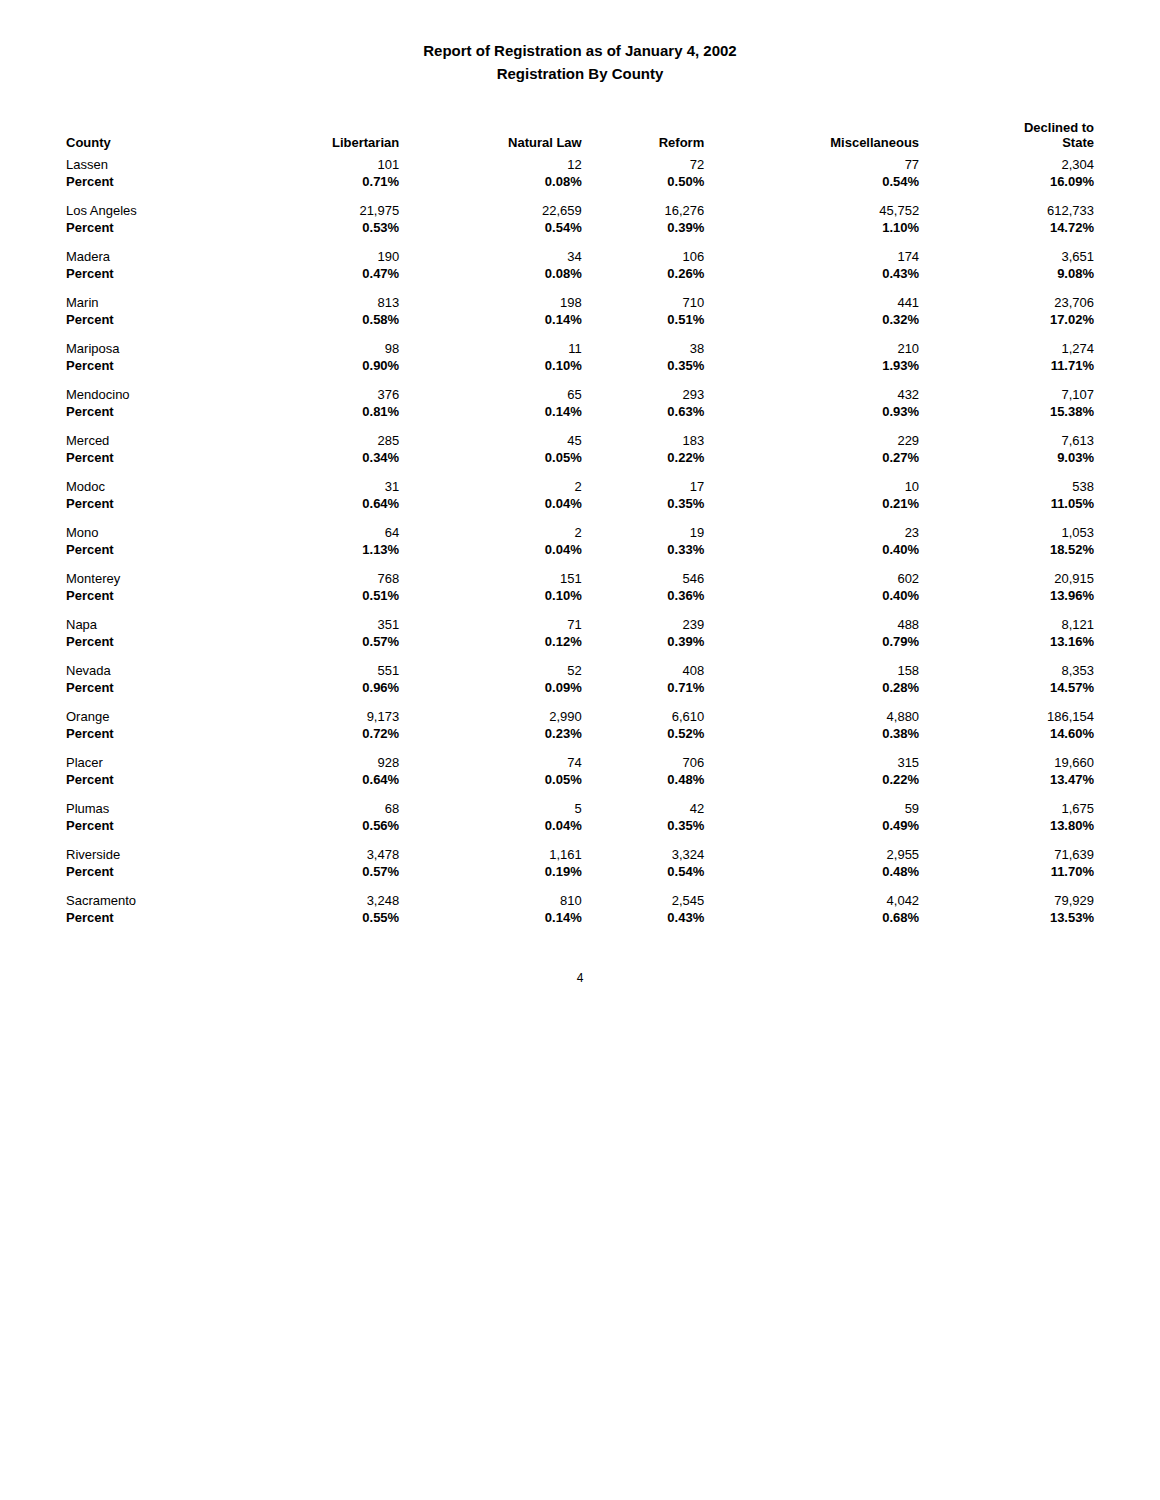Report of Registration as of January 4, 2002
Registration By County
| County | Libertarian | Natural Law | Reform | Miscellaneous | Declined to State |
| --- | --- | --- | --- | --- | --- |
| Lassen | 101 | 12 | 72 | 77 | 2,304 |
| Percent | 0.71% | 0.08% | 0.50% | 0.54% | 16.09% |
| Los Angeles | 21,975 | 22,659 | 16,276 | 45,752 | 612,733 |
| Percent | 0.53% | 0.54% | 0.39% | 1.10% | 14.72% |
| Madera | 190 | 34 | 106 | 174 | 3,651 |
| Percent | 0.47% | 0.08% | 0.26% | 0.43% | 9.08% |
| Marin | 813 | 198 | 710 | 441 | 23,706 |
| Percent | 0.58% | 0.14% | 0.51% | 0.32% | 17.02% |
| Mariposa | 98 | 11 | 38 | 210 | 1,274 |
| Percent | 0.90% | 0.10% | 0.35% | 1.93% | 11.71% |
| Mendocino | 376 | 65 | 293 | 432 | 7,107 |
| Percent | 0.81% | 0.14% | 0.63% | 0.93% | 15.38% |
| Merced | 285 | 45 | 183 | 229 | 7,613 |
| Percent | 0.34% | 0.05% | 0.22% | 0.27% | 9.03% |
| Modoc | 31 | 2 | 17 | 10 | 538 |
| Percent | 0.64% | 0.04% | 0.35% | 0.21% | 11.05% |
| Mono | 64 | 2 | 19 | 23 | 1,053 |
| Percent | 1.13% | 0.04% | 0.33% | 0.40% | 18.52% |
| Monterey | 768 | 151 | 546 | 602 | 20,915 |
| Percent | 0.51% | 0.10% | 0.36% | 0.40% | 13.96% |
| Napa | 351 | 71 | 239 | 488 | 8,121 |
| Percent | 0.57% | 0.12% | 0.39% | 0.79% | 13.16% |
| Nevada | 551 | 52 | 408 | 158 | 8,353 |
| Percent | 0.96% | 0.09% | 0.71% | 0.28% | 14.57% |
| Orange | 9,173 | 2,990 | 6,610 | 4,880 | 186,154 |
| Percent | 0.72% | 0.23% | 0.52% | 0.38% | 14.60% |
| Placer | 928 | 74 | 706 | 315 | 19,660 |
| Percent | 0.64% | 0.05% | 0.48% | 0.22% | 13.47% |
| Plumas | 68 | 5 | 42 | 59 | 1,675 |
| Percent | 0.56% | 0.04% | 0.35% | 0.49% | 13.80% |
| Riverside | 3,478 | 1,161 | 3,324 | 2,955 | 71,639 |
| Percent | 0.57% | 0.19% | 0.54% | 0.48% | 11.70% |
| Sacramento | 3,248 | 810 | 2,545 | 4,042 | 79,929 |
| Percent | 0.55% | 0.14% | 0.43% | 0.68% | 13.53% |
4